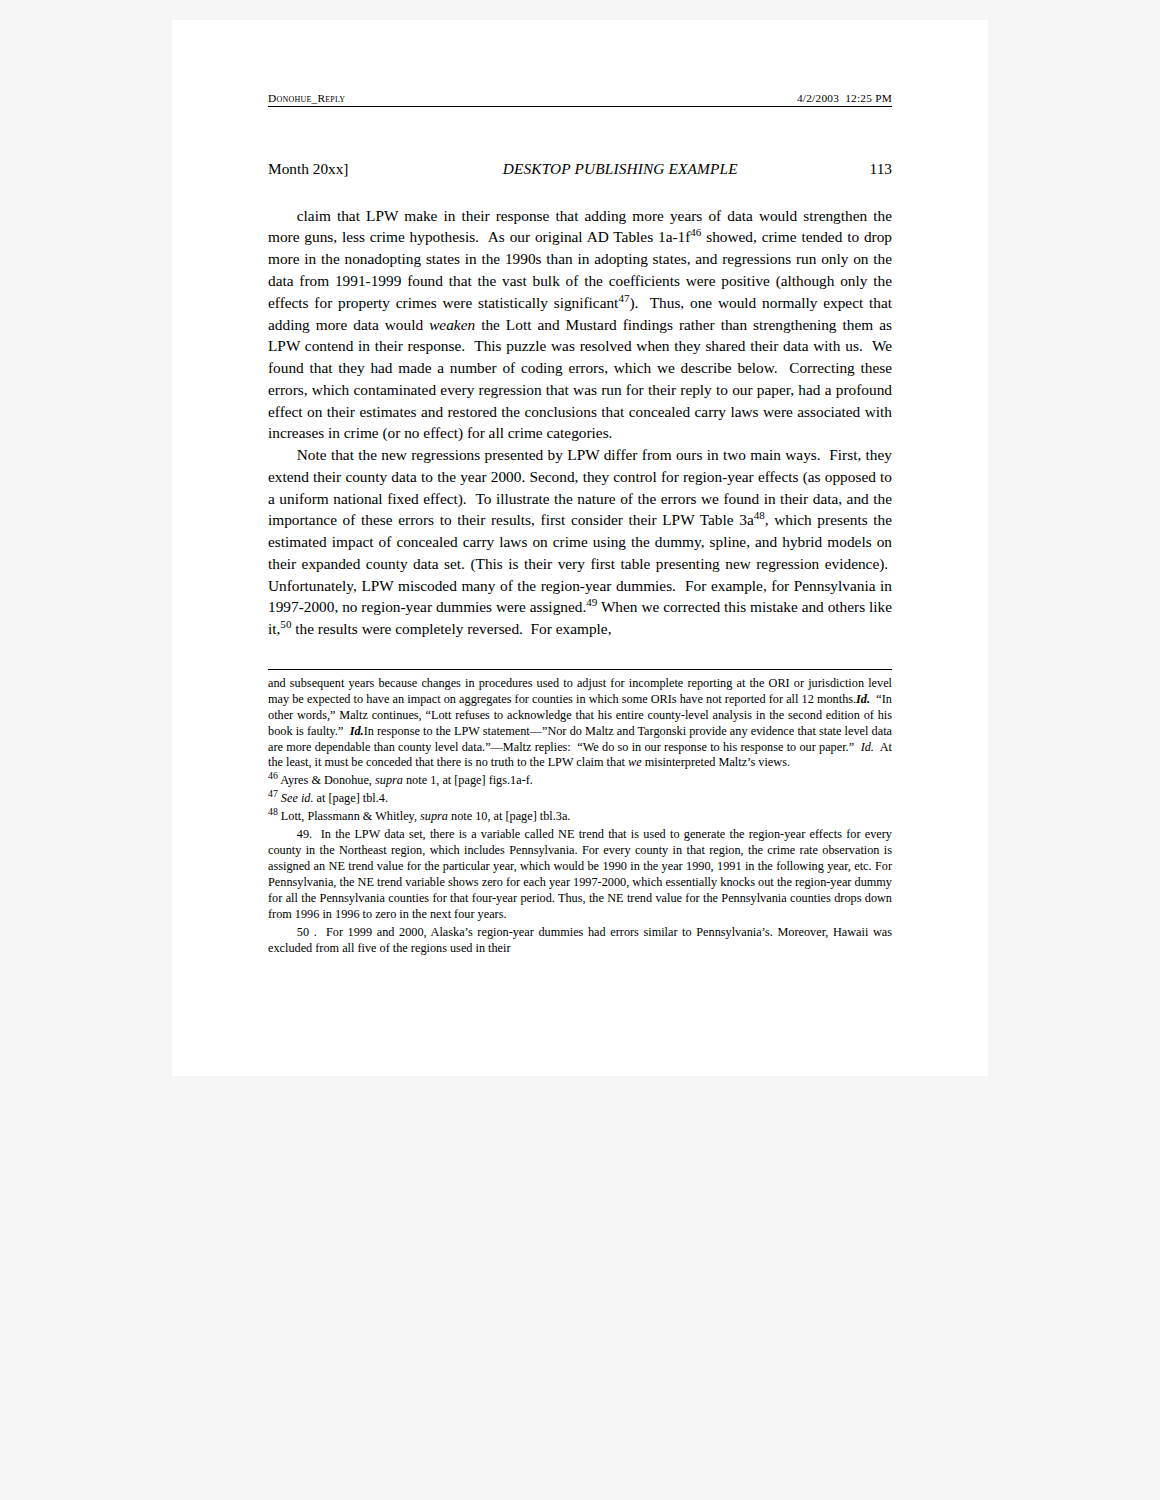Donohue_Reply 4/2/2003 12:25 PM
Month 20xx] Desktop Publishing Example 113
claim that LPW make in their response that adding more years of data would strengthen the more guns, less crime hypothesis. As our original AD Tables 1a-1f46 showed, crime tended to drop more in the nonadopting states in the 1990s than in adopting states, and regressions run only on the data from 1991-1999 found that the vast bulk of the coefficients were positive (although only the effects for property crimes were statistically significant47). Thus, one would normally expect that adding more data would weaken the Lott and Mustard findings rather than strengthening them as LPW contend in their response. This puzzle was resolved when they shared their data with us. We found that they had made a number of coding errors, which we describe below. Correcting these errors, which contaminated every regression that was run for their reply to our paper, had a profound effect on their estimates and restored the conclusions that concealed carry laws were associated with increases in crime (or no effect) for all crime categories.
Note that the new regressions presented by LPW differ from ours in two main ways. First, they extend their county data to the year 2000. Second, they control for region-year effects (as opposed to a uniform national fixed effect). To illustrate the nature of the errors we found in their data, and the importance of these errors to their results, first consider their LPW Table 3a48, which presents the estimated impact of concealed carry laws on crime using the dummy, spline, and hybrid models on their expanded county data set. (This is their very first table presenting new regression evidence). Unfortunately, LPW miscoded many of the region-year dummies. For example, for Pennsylvania in 1997-2000, no region-year dummies were assigned.49 When we corrected this mistake and others like it,50 the results were completely reversed. For example,
and subsequent years because changes in procedures used to adjust for incomplete reporting at the ORI or jurisdiction level may be expected to have an impact on aggregates for counties in which some ORIs have not reported for all 12 months.Id. “In other words,” Maltz continues, “Lott refuses to acknowledge that his entire county-level analysis in the second edition of his book is faulty.” Id. In response to the LPW statement—”Nor do Maltz and Targonski provide any evidence that state level data are more dependable than county level data.”—Maltz replies: “We do so in our response to his response to our paper.” Id. At the least, it must be conceded that there is no truth to the LPW claim that we misinterpreted Maltz’s views.
46 Ayres & Donohue, supra note 1, at [page] figs.1a-f.
47 See id. at [page] tbl.4.
48 Lott, Plassmann & Whitley, supra note 10, at [page] tbl.3a.
49. In the LPW data set, there is a variable called NE trend that is used to generate the region-year effects for every county in the Northeast region, which includes Pennsylvania. For every county in that region, the crime rate observation is assigned an NE trend value for the particular year, which would be 1990 in the year 1990, 1991 in the following year, etc. For Pennsylvania, the NE trend variable shows zero for each year 1997-2000, which essentially knocks out the region-year dummy for all the Pennsylvania counties for that four-year period. Thus, the NE trend value for the Pennsylvania counties drops down from 1996 in 1996 to zero in the next four years.
50 . For 1999 and 2000, Alaska’s region-year dummies had errors similar to Pennsylvania’s. Moreover, Hawaii was excluded from all five of the regions used in their